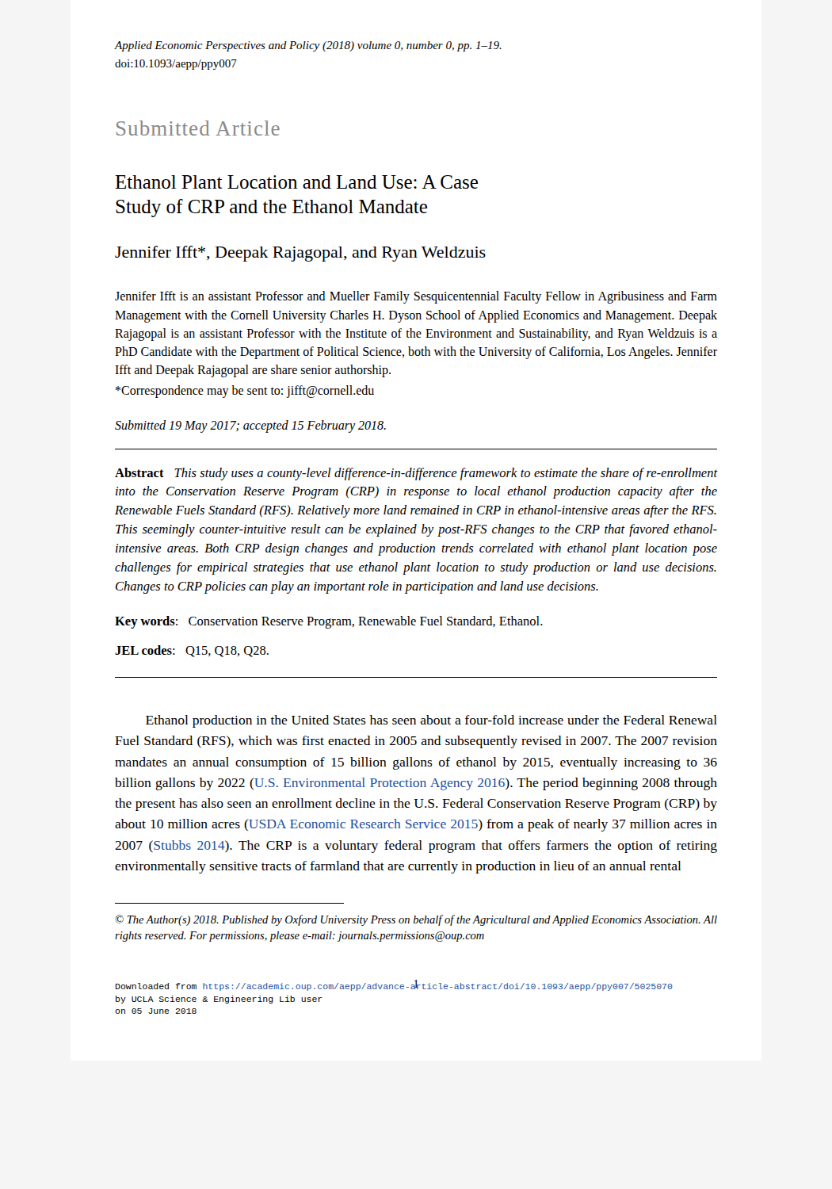Applied Economic Perspectives and Policy (2018) volume 0, number 0, pp. 1–19.
doi:10.1093/aepp/ppy007
Submitted Article
Ethanol Plant Location and Land Use: A Case
Study of CRP and the Ethanol Mandate
Jennifer Ifft*, Deepak Rajagopal, and Ryan Weldzuis
Jennifer Ifft is an assistant Professor and Mueller Family Sesquicentennial Faculty Fellow in Agribusiness and Farm Management with the Cornell University Charles H. Dyson School of Applied Economics and Management. Deepak Rajagopal is an assistant Professor with the Institute of the Environment and Sustainability, and Ryan Weldzuis is a PhD Candidate with the Department of Political Science, both with the University of California, Los Angeles. Jennifer Ifft and Deepak Rajagopal are share senior authorship.
*Correspondence may be sent to: jifft@cornell.edu
Submitted 19 May 2017; accepted 15 February 2018.
Abstract This study uses a county-level difference-in-difference framework to estimate the share of re-enrollment into the Conservation Reserve Program (CRP) in response to local ethanol production capacity after the Renewable Fuels Standard (RFS). Relatively more land remained in CRP in ethanol-intensive areas after the RFS. This seemingly counter-intuitive result can be explained by post-RFS changes to the CRP that favored ethanol-intensive areas. Both CRP design changes and production trends correlated with ethanol plant location pose challenges for empirical strategies that use ethanol plant location to study production or land use decisions. Changes to CRP policies can play an important role in participation and land use decisions.
Key words: Conservation Reserve Program, Renewable Fuel Standard, Ethanol.
JEL codes: Q15, Q18, Q28.
Ethanol production in the United States has seen about a four-fold increase under the Federal Renewal Fuel Standard (RFS), which was first enacted in 2005 and subsequently revised in 2007. The 2007 revision mandates an annual consumption of 15 billion gallons of ethanol by 2015, eventually increasing to 36 billion gallons by 2022 (U.S. Environmental Protection Agency 2016). The period beginning 2008 through the present has also seen an enrollment decline in the U.S. Federal Conservation Reserve Program (CRP) by about 10 million acres (USDA Economic Research Service 2015) from a peak of nearly 37 million acres in 2007 (Stubbs 2014). The CRP is a voluntary federal program that offers farmers the option of retiring environmentally sensitive tracts of farmland that are currently in production in lieu of an annual rental
© The Author(s) 2018. Published by Oxford University Press on behalf of the Agricultural and Applied Economics Association. All rights reserved. For permissions, please e-mail: journals.permissions@oup.com
1
Downloaded from https://academic.oup.com/aepp/advance-article-abstract/doi/10.1093/aepp/ppy007/5025070
by UCLA Science & Engineering Lib user
on 05 June 2018